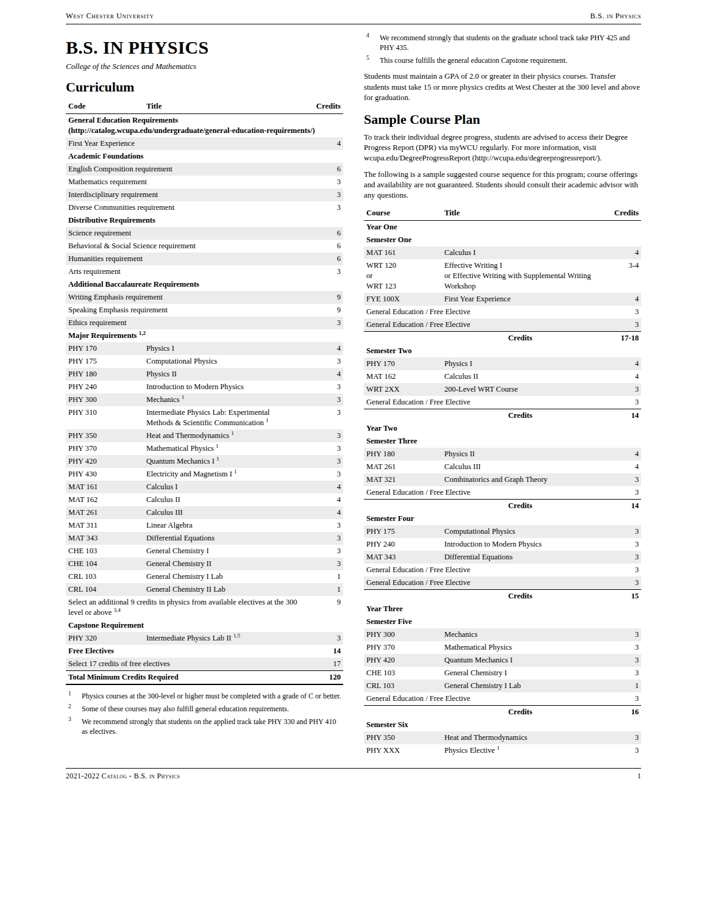West Chester University
B.S. in Physics
B.S. IN PHYSICS
College of the Sciences and Mathematics
Curriculum
| Code | Title | Credits |
| --- | --- | --- |
| General Education Requirements (http://catalog.wcupa.edu/undergraduate/general-education-requirements/) |
| First Year Experience | 4 |
| Academic Foundations |
| English Composition requirement | 6 |
| Mathematics requirement | 3 |
| Interdisciplinary requirement | 3 |
| Diverse Communities requirement | 3 |
| Distributive Requirements |
| Science requirement | 6 |
| Behavioral & Social Science requirement | 6 |
| Humanities requirement | 6 |
| Arts requirement | 3 |
| Additional Baccalaureate Requirements |
| Writing Emphasis requirement | 9 |
| Speaking Emphasis requirement | 9 |
| Ethics requirement | 3 |
| Major Requirements 1,2 |
| PHY 170 | Physics I | 4 |
| PHY 175 | Computational Physics | 3 |
| PHY 180 | Physics II | 4 |
| PHY 240 | Introduction to Modern Physics | 3 |
| PHY 300 | Mechanics 1 | 3 |
| PHY 310 | Intermediate Physics Lab: Experimental Methods & Scientific Communication 1 | 3 |
| PHY 350 | Heat and Thermodynamics 1 | 3 |
| PHY 370 | Mathematical Physics 1 | 3 |
| PHY 420 | Quantum Mechanics I 1 | 3 |
| PHY 430 | Electricity and Magnetism I 1 | 3 |
| MAT 161 | Calculus I | 4 |
| MAT 162 | Calculus II | 4 |
| MAT 261 | Calculus III | 4 |
| MAT 311 | Linear Algebra | 3 |
| MAT 343 | Differential Equations | 3 |
| CHE 103 | General Chemistry I | 3 |
| CHE 104 | General Chemistry II | 3 |
| CRL 103 | General Chemistry I Lab | 1 |
| CRL 104 | General Chemistry II Lab | 1 |
| Select an additional 9 credits in physics from available electives at the 300 level or above 3,4 | 9 |
| Capstone Requirement |
| PHY 320 | Intermediate Physics Lab II 1,5 | 3 |
| Free Electives | 14 |
| Select 17 credits of free electives | 17 |
| Total Minimum Credits Required | 120 |
Physics courses at the 300-level or higher must be completed with a grade of C or better.
Some of these courses may also fulfill general education requirements.
We recommend strongly that students on the applied track take PHY 330 and PHY 410 as electives.
4 We recommend strongly that students on the graduate school track take PHY 425 and PHY 435.
5 This course fulfills the general education Capstone requirement.
Students must maintain a GPA of 2.0 or greater in their physics courses. Transfer students must take 15 or more physics credits at West Chester at the 300 level and above for graduation.
Sample Course Plan
To track their individual degree progress, students are advised to access their Degree Progress Report (DPR) via myWCU regularly. For more information, visit wcupa.edu/DegreeProgressReport (http://wcupa.edu/degreeprogressreport/).
The following is a sample suggested course sequence for this program; course offerings and availability are not guaranteed. Students should consult their academic advisor with any questions.
| Course | Title | Credits |
| --- | --- | --- |
| Year One |
| Semester One |
| MAT 161 | Calculus I | 4 |
| WRT 120 or WRT 123 | Effective Writing I or Effective Writing with Supplemental Writing Workshop | 3-4 |
| FYE 100X | First Year Experience | 4 |
| General Education / Free Elective | 3 |
| General Education / Free Elective | 3 |
| | Credits | 17-18 |
| Semester Two |
| PHY 170 | Physics I | 4 |
| MAT 162 | Calculus II | 4 |
| WRT 2XX | 200-Level WRT Course | 3 |
| General Education / Free Elective | 3 |
| | Credits | 14 |
| Year Two |
| Semester Three |
| PHY 180 | Physics II | 4 |
| MAT 261 | Calculus III | 4 |
| MAT 321 | Combinatorics and Graph Theory | 3 |
| General Education / Free Elective | 3 |
| | Credits | 14 |
| Semester Four |
| PHY 175 | Computational Physics | 3 |
| PHY 240 | Introduction to Modern Physics | 3 |
| MAT 343 | Differential Equations | 3 |
| General Education / Free Elective | 3 |
| General Education / Free Elective | 3 |
| | Credits | 15 |
| Year Three |
| Semester Five |
| PHY 300 | Mechanics | 3 |
| PHY 370 | Mathematical Physics | 3 |
| PHY 420 | Quantum Mechanics I | 3 |
| CHE 103 | General Chemistry I | 3 |
| CRL 103 | General Chemistry I Lab | 1 |
| General Education / Free Elective | 3 |
| | Credits | 16 |
| Semester Six |
| PHY 350 | Heat and Thermodynamics | 3 |
| PHY XXX | Physics Elective 1 | 3 |
2021-2022 Catalog - B.S. in Physics
1